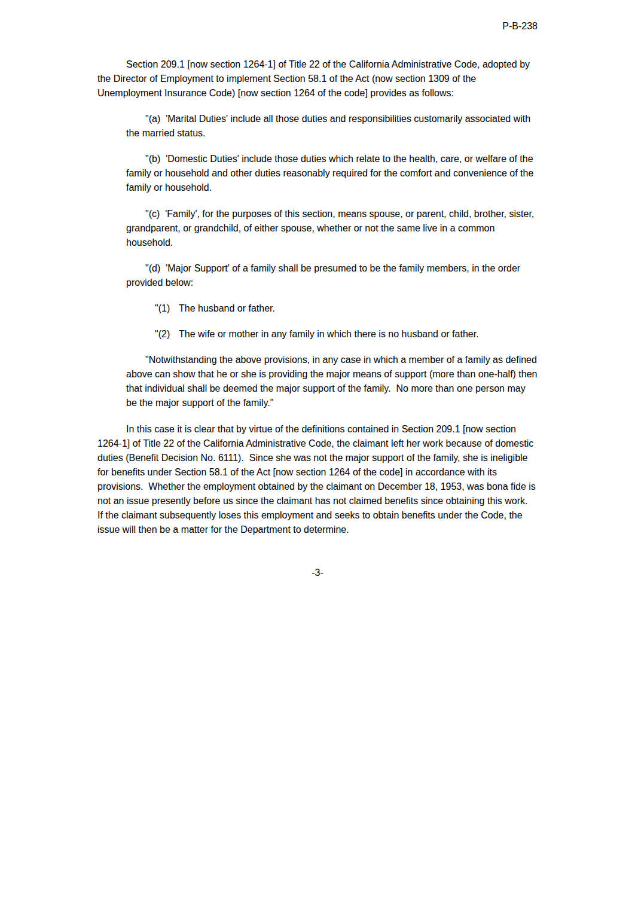P-B-238
Section 209.1 [now section 1264-1] of Title 22 of the California Administrative Code, adopted by the Director of Employment to implement Section 58.1 of the Act (now section 1309 of the Unemployment Insurance Code) [now section 1264 of the code] provides as follows:
"(a) 'Marital Duties' include all those duties and responsibilities customarily associated with the married status.
"(b) 'Domestic Duties' include those duties which relate to the health, care, or welfare of the family or household and other duties reasonably required for the comfort and convenience of the family or household.
"(c) 'Family', for the purposes of this section, means spouse, or parent, child, brother, sister, grandparent, or grandchild, of either spouse, whether or not the same live in a common household.
"(d) 'Major Support' of a family shall be presumed to be the family members, in the order provided below:
"(1) The husband or father.
"(2) The wife or mother in any family in which there is no husband or father.
"Notwithstanding the above provisions, in any case in which a member of a family as defined above can show that he or she is providing the major means of support (more than one-half) then that individual shall be deemed the major support of the family. No more than one person may be the major support of the family."
In this case it is clear that by virtue of the definitions contained in Section 209.1 [now section 1264-1] of Title 22 of the California Administrative Code, the claimant left her work because of domestic duties (Benefit Decision No. 6111). Since she was not the major support of the family, she is ineligible for benefits under Section 58.1 of the Act [now section 1264 of the code] in accordance with its provisions. Whether the employment obtained by the claimant on December 18, 1953, was bona fide is not an issue presently before us since the claimant has not claimed benefits since obtaining this work. If the claimant subsequently loses this employment and seeks to obtain benefits under the Code, the issue will then be a matter for the Department to determine.
-3-